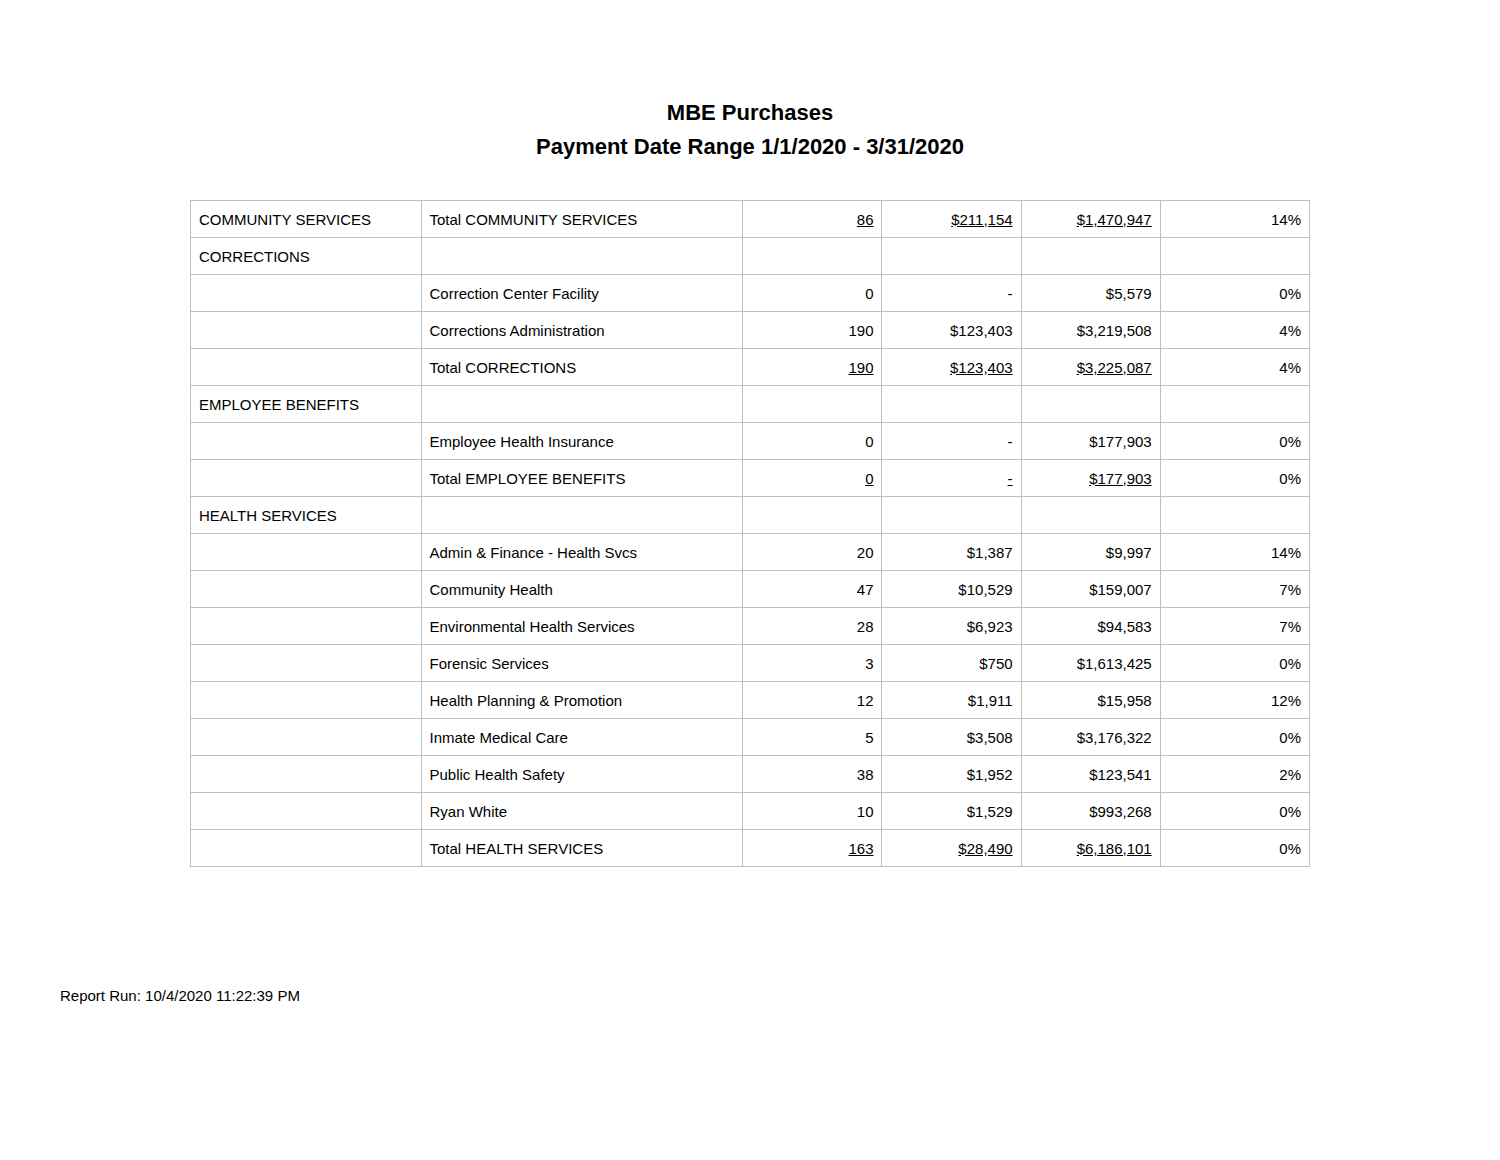MBE Purchases
Payment Date Range 1/1/2020 - 3/31/2020
| COMMUNITY SERVICES | Total COMMUNITY SERVICES | 86 | $211,154 | $1,470,947 | 14% |
| CORRECTIONS | | | | | |
| | Correction Center Facility | 0 | - | $5,579 | 0% |
| | Corrections Administration | 190 | $123,403 | $3,219,508 | 4% |
| | Total CORRECTIONS | 190 | $123,403 | $3,225,087 | 4% |
| EMPLOYEE BENEFITS | | | | | |
| | Employee Health Insurance | 0 | - | $177,903 | 0% |
| | Total EMPLOYEE BENEFITS | 0 | - | $177,903 | 0% |
| HEALTH SERVICES | | | | | |
| | Admin & Finance - Health Svcs | 20 | $1,387 | $9,997 | 14% |
| | Community Health | 47 | $10,529 | $159,007 | 7% |
| | Environmental Health Services | 28 | $6,923 | $94,583 | 7% |
| | Forensic Services | 3 | $750 | $1,613,425 | 0% |
| | Health Planning & Promotion | 12 | $1,911 | $15,958 | 12% |
| | Inmate Medical Care | 5 | $3,508 | $3,176,322 | 0% |
| | Public Health Safety | 38 | $1,952 | $123,541 | 2% |
| | Ryan White | 10 | $1,529 | $993,268 | 0% |
| | Total HEALTH SERVICES | 163 | $28,490 | $6,186,101 | 0% |
Report Run: 10/4/2020 11:22:39 PM